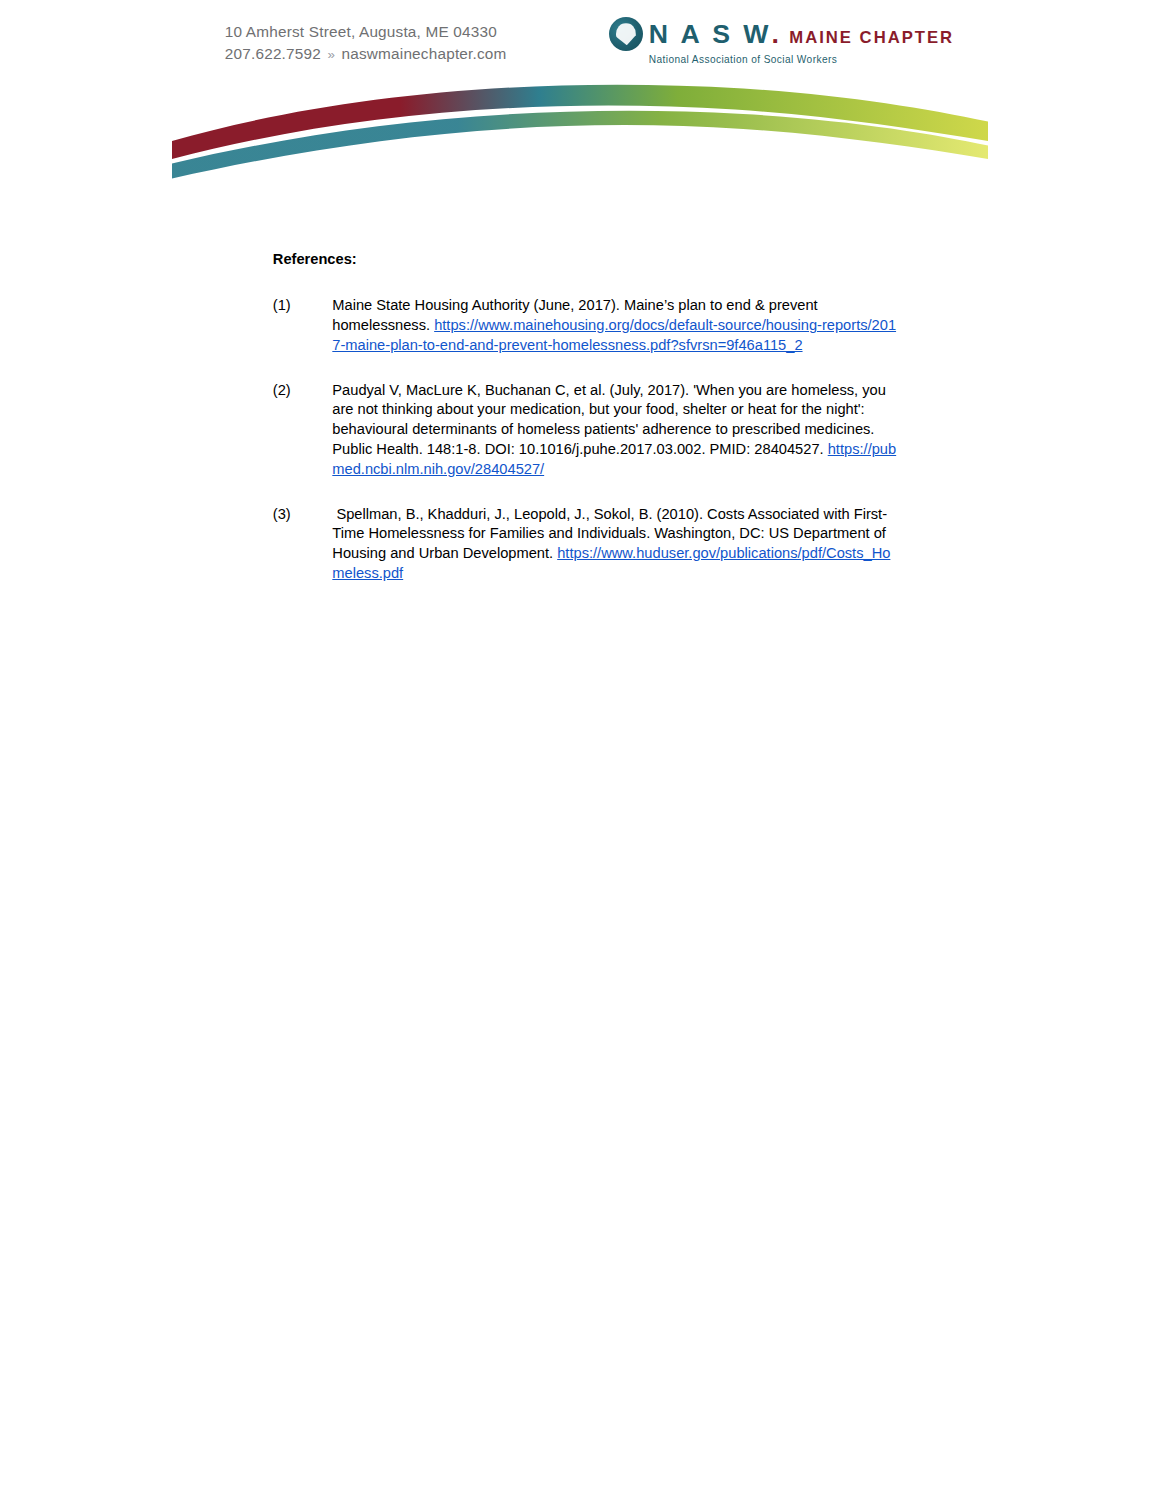10 Amherst Street, Augusta, ME 04330
207.622.7592 » naswmainechapter.com
N A S W. MAINE CHAPTER
National Association of Social Workers
References:
(1)
Maine State Housing Authority (June, 2017). Maine’s plan to end & prevent homelessness. https://www.mainehousing.org/docs/default-source/housing-reports/2017-maine-plan-to-end-and-prevent-homelessness.pdf?sfvrsn=9f46a115_2
(2)
Paudyal V, MacLure K, Buchanan C, et al. (July, 2017). 'When you are homeless, you are not thinking about your medication, but your food, shelter or heat for the night': behavioural determinants of homeless patients' adherence to prescribed medicines. Public Health. 148:1-8. DOI: 10.1016/j.puhe.2017.03.002. PMID: 28404527. https://pubmed.ncbi.nlm.nih.gov/28404527/
(3)
Spellman, B., Khadduri, J., Leopold, J., Sokol, B. (2010). Costs Associated with First-Time Homelessness for Families and Individuals. Washington, DC: US Department of Housing and Urban Development. https://www.huduser.gov/publications/pdf/Costs_Homeless.pdf